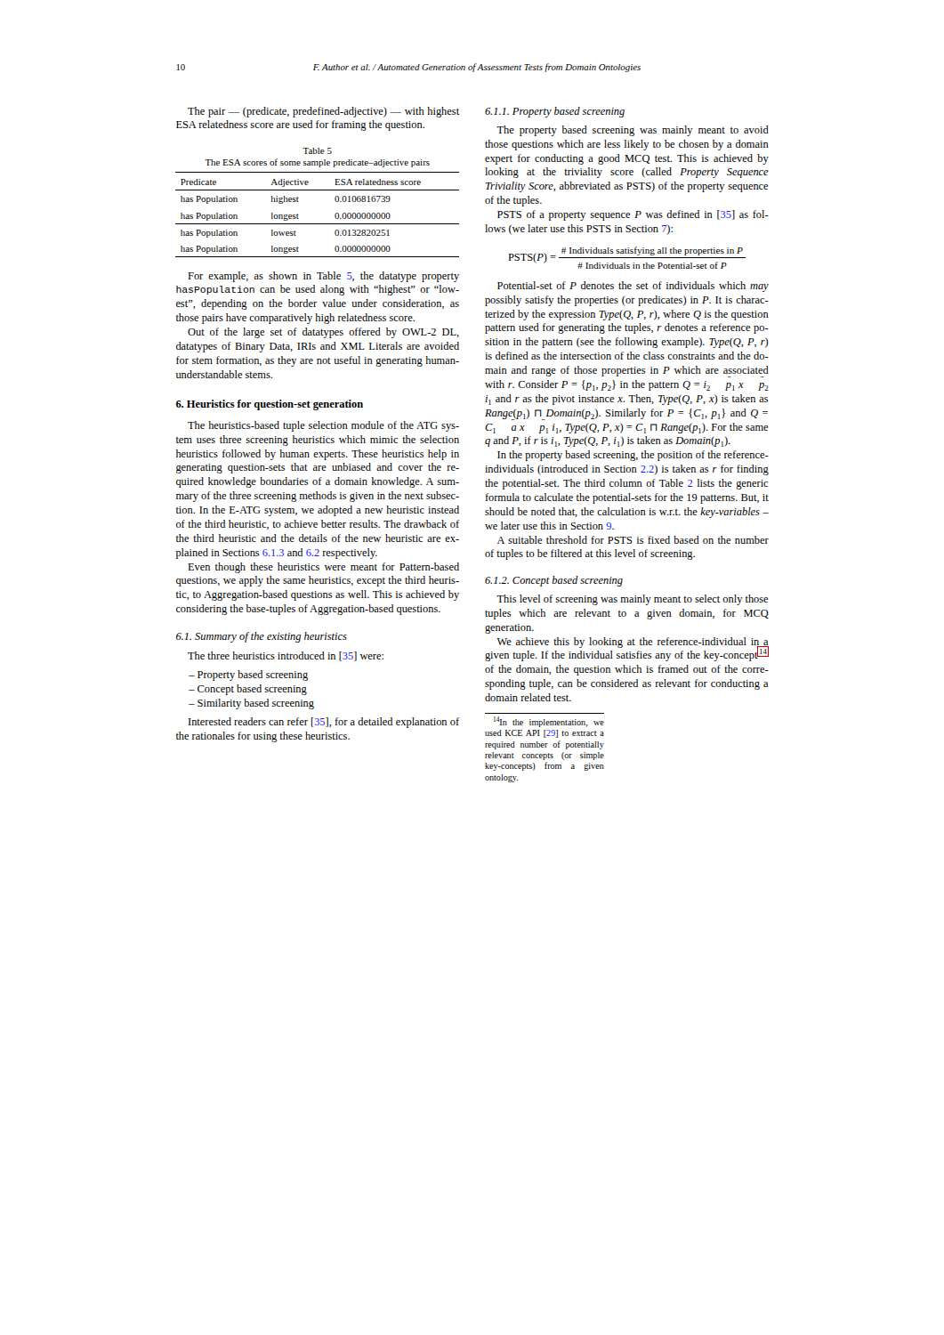10
F. Author et al. / Automated Generation of Assessment Tests from Domain Ontologies
The pair — (predicate, predefined-adjective) — with highest ESA relatedness score are used for framing the question.
Table 5 The ESA scores of some sample predicate–adjective pairs
| Predicate | Adjective | ESA relatedness score |
| --- | --- | --- |
| has Population | highest | 0.0106816739 |
| has Population | longest | 0.0000000000 |
| has Population | lowest | 0.0132820251 |
| has Population | longest | 0.0000000000 |
For example, as shown in Table 5, the datatype property hasPopulation can be used along with “highest” or “lowest”, depending on the border value under consideration, as those pairs have comparatively high relatedness score.
Out of the large set of datatypes offered by OWL-2 DL, datatypes of Binary Data, IRIs and XML Literals are avoided for stem formation, as they are not useful in generating human-understandable stems.
6. Heuristics for question-set generation
The heuristics-based tuple selection module of the ATG system uses three screening heuristics which mimic the selection heuristics followed by human experts. These heuristics help in generating question-sets that are unbiased and cover the required knowledge boundaries of a domain knowledge. A summary of the three screening methods is given in the next subsection. In the E-ATG system, we adopted a new heuristic instead of the third heuristic, to achieve better results. The drawback of the third heuristic and the details of the new heuristic are explained in Sections 6.1.3 and 6.2 respectively.
Even though these heuristics were meant for Pattern-based questions, we apply the same heuristics, except the third heuristic, to Aggregation-based questions as well. This is achieved by considering the base-tuples of Aggregation-based questions.
6.1. Summary of the existing heuristics
The three heuristics introduced in [35] were:
Property based screening
Concept based screening
Similarity based screening
Interested readers can refer [35], for a detailed explanation of the rationales for using these heuristics.
6.1.1. Property based screening
The property based screening was mainly meant to avoid those questions which are less likely to be chosen by a domain expert for conducting a good MCQ test. This is achieved by looking at the triviality score (called Property Sequence Triviality Score, abbreviated as PSTS) of the property sequence of the tuples.
PSTS of a property sequence P was defined in [35] as follows (we later use this PSTS in Section 7):
PSTS(P) = # Individuals satisfying all the properties in P # Individuals in the Potential-set of P
Potential-set of P denotes the set of individuals which may possibly satisfy the properties (or predicates) in P. It is characterized by the expression Type(Q, P, r), where Q is the question pattern used for generating the tuples, r denotes a reference position in the pattern (see the following example). Type(Q, P, r) is defined as the intersection of the class constraints and the domain and range of those properties in P which are associated with r. Consider P = {p1, p2} in the pattern Q = i2 p1 x p2 i1 and r as the pivot instance x. Then, Type(Q, P, x) is taken as Range(p1) ⊓ Domain(p2). Similarly for P = {C1, p1} and Q = C1 a x p1 i1, Type(Q, P, x) = C1 ⊓ Range(p1). For the same q and P, if r is i1, Type(Q, P, i1) is taken as Domain(p1).
In the property based screening, the position of the reference-individuals (introduced in Section 2.2) is taken as r for finding the potential-set. The third column of Table 2 lists the generic formula to calculate the potential-sets for the 19 patterns. But, it should be noted that, the calculation is w.r.t. the key-variables – we later use this in Section 9.
A suitable threshold for PSTS is fixed based on the number of tuples to be filtered at this level of screening.
6.1.2. Concept based screening
This level of screening was mainly meant to select only those tuples which are relevant to a given domain, for MCQ generation.
We achieve this by looking at the reference-individual in a given tuple. If the individual satisfies any of the key-concept14 of the domain, the question which is framed out of the corresponding tuple, can be considered as relevant for conducting a domain related test.
14In the implementation, we used KCE API [29] to extract a required number of potentially relevant concepts (or simple key-concepts) from a given ontology.